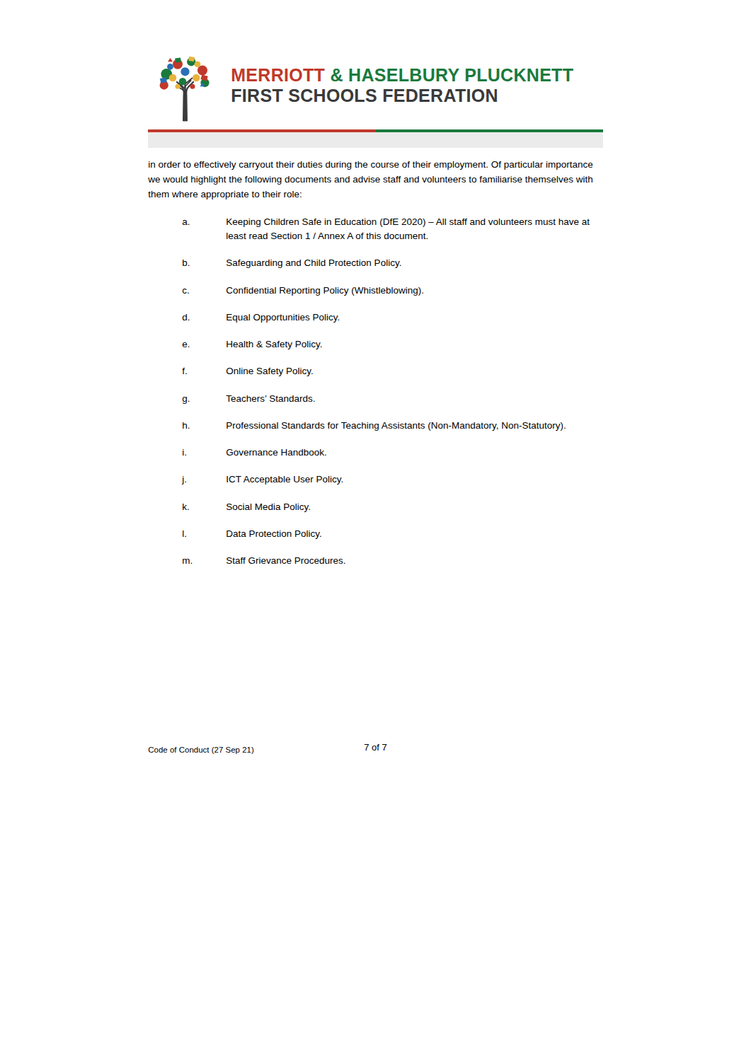MERRIOTT & HASELBURY PLUCKNETT
FIRST SCHOOLS FEDERATION
in order to effectively carryout their duties during the course of their employment. Of particular importance we would highlight the following documents and advise staff and volunteers to familiarise themselves with them where appropriate to their role:
a. Keeping Children Safe in Education (DfE 2020) – All staff and volunteers must have at least read Section 1 / Annex A of this document.
b. Safeguarding and Child Protection Policy.
c. Confidential Reporting Policy (Whistleblowing).
d. Equal Opportunities Policy.
e. Health & Safety Policy.
f. Online Safety Policy.
g. Teachers’ Standards.
h. Professional Standards for Teaching Assistants (Non-Mandatory, Non-Statutory).
i. Governance Handbook.
j. ICT Acceptable User Policy.
k. Social Media Policy.
l. Data Protection Policy.
m. Staff Grievance Procedures.
7 of 7
Code of Conduct (27 Sep 21)